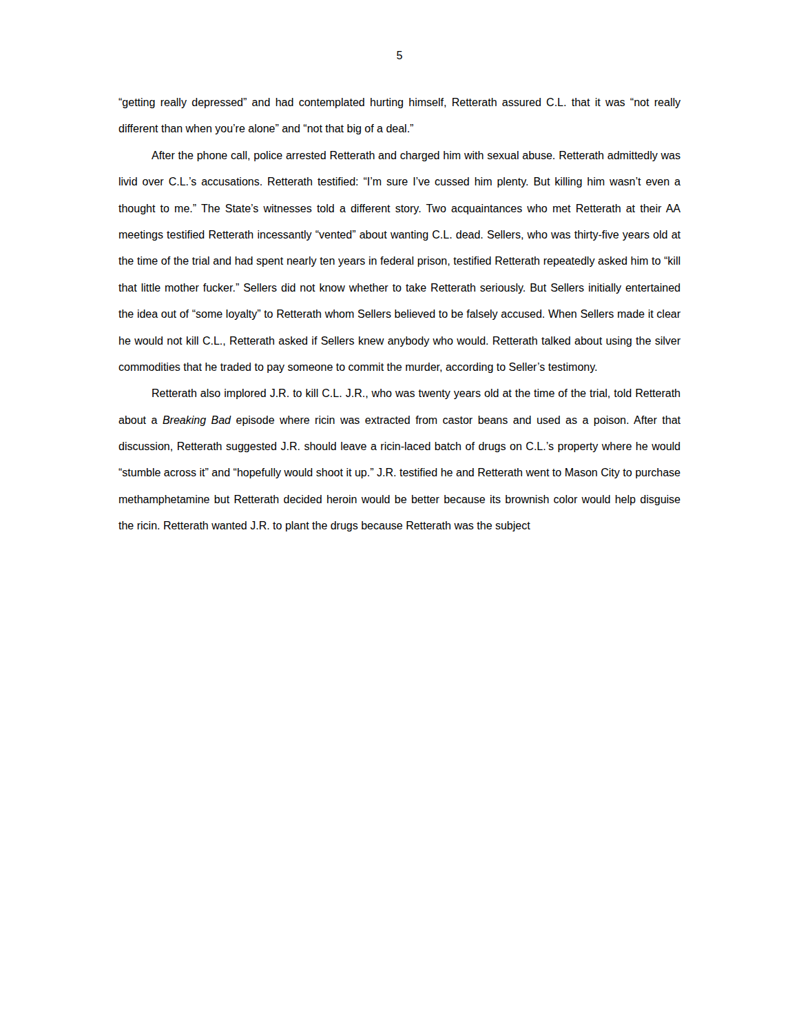5
“getting really depressed” and had contemplated hurting himself, Retterath assured C.L. that it was “not really different than when you’re alone” and “not that big of a deal.”
After the phone call, police arrested Retterath and charged him with sexual abuse. Retterath admittedly was livid over C.L.’s accusations. Retterath testified: “I’m sure I’ve cussed him plenty. But killing him wasn’t even a thought to me.” The State’s witnesses told a different story. Two acquaintances who met Retterath at their AA meetings testified Retterath incessantly “vented” about wanting C.L. dead. Sellers, who was thirty-five years old at the time of the trial and had spent nearly ten years in federal prison, testified Retterath repeatedly asked him to “kill that little mother fucker.” Sellers did not know whether to take Retterath seriously. But Sellers initially entertained the idea out of “some loyalty” to Retterath whom Sellers believed to be falsely accused. When Sellers made it clear he would not kill C.L., Retterath asked if Sellers knew anybody who would. Retterath talked about using the silver commodities that he traded to pay someone to commit the murder, according to Seller’s testimony.
Retterath also implored J.R. to kill C.L. J.R., who was twenty years old at the time of the trial, told Retterath about a Breaking Bad episode where ricin was extracted from castor beans and used as a poison. After that discussion, Retterath suggested J.R. should leave a ricin-laced batch of drugs on C.L.’s property where he would “stumble across it” and “hopefully would shoot it up.” J.R. testified he and Retterath went to Mason City to purchase methamphetamine but Retterath decided heroin would be better because its brownish color would help disguise the ricin. Retterath wanted J.R. to plant the drugs because Retterath was the subject